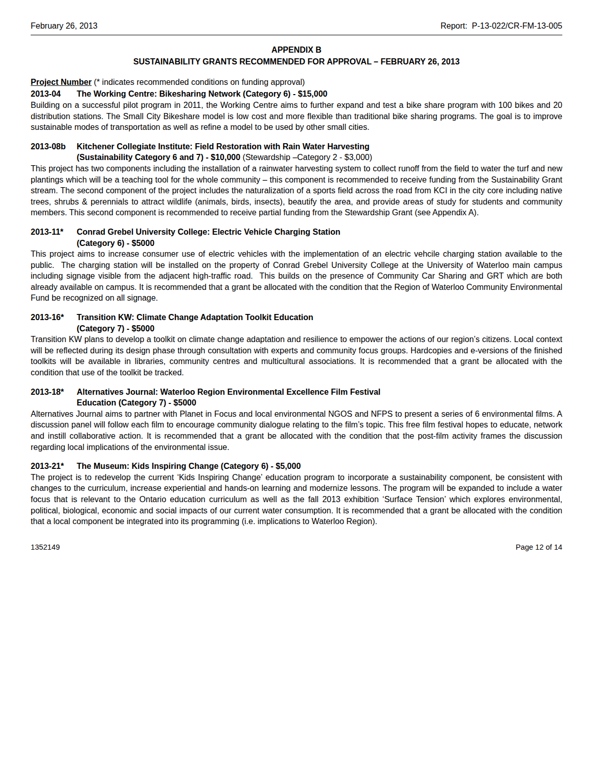February 26, 2013 Report: P-13-022/CR-FM-13-005
APPENDIX B
SUSTAINABILITY GRANTS RECOMMENDED FOR APPROVAL – FEBRUARY 26, 2013
Project Number (* indicates recommended conditions on funding approval)
2013-04 The Working Centre: Bikesharing Network (Category 6) - $15,000
Building on a successful pilot program in 2011, the Working Centre aims to further expand and test a bike share program with 100 bikes and 20 distribution stations. The Small City Bikeshare model is low cost and more flexible than traditional bike sharing programs. The goal is to improve sustainable modes of transportation as well as refine a model to be used by other small cities.
2013-08b Kitchener Collegiate Institute: Field Restoration with Rain Water Harvesting(Sustainability Category 6 and 7) - $10,000 (Stewardship –Category 2 - $3,000)
This project has two components including the installation of a rainwater harvesting system to collect runoff from the field to water the turf and new plantings which will be a teaching tool for the whole community – this component is recommended to receive funding from the Sustainability Grant stream. The second component of the project includes the naturalization of a sports field across the road from KCI in the city core including native trees, shrubs & perennials to attract wildlife (animals, birds, insects), beautify the area, and provide areas of study for students and community members. This second component is recommended to receive partial funding from the Stewardship Grant (see Appendix A).
2013-11*Conrad Grebel University College: Electric Vehicle Charging Station(Category 6) - $5000
This project aims to increase consumer use of electric vehicles with the implementation of an electric vehcile charging station available to the public. The charging station will be installed on the property of Conrad Grebel University College at the University of Waterloo main campus including signage visible from the adjacent high-traffic road. This builds on the presence of Community Car Sharing and GRT which are both already available on campus. It is recommended that a grant be allocated with the condition that the Region of Waterloo Community Environmental Fund be recognized on all signage.
2013-16*Transition KW: Climate Change Adaptation Toolkit Education(Category 7) - $5000
Transition KW plans to develop a toolkit on climate change adaptation and resilience to empower the actions of our region’s citizens. Local context will be reflected during its design phase through consultation with experts and community focus groups. Hardcopies and e-versions of the finished toolkits will be available in libraries, community centres and multicultural associations. It is recommended that a grant be allocated with the condition that use of the toolkit be tracked.
2013-18*Alternatives Journal: Waterloo Region Environmental Excellence Film FestivalEducation (Category 7) - $5000
Alternatives Journal aims to partner with Planet in Focus and local environmental NGOS and NFPS to present a series of 6 environmental films. A discussion panel will follow each film to encourage community dialogue relating to the film’s topic. This free film festival hopes to educate, network and instill collaborative action. It is recommended that a grant be allocated with the condition that the post-film activity frames the discussion regarding local implications of the environmental issue.
2013-21*The Museum: Kids Inspiring Change (Category 6) - $5,000
The project is to redevelop the current ‘Kids Inspiring Change’ education program to incorporate a sustainability component, be consistent with changes to the curriculum, increase experiential and hands-on learning and modernize lessons. The program will be expanded to include a water focus that is relevant to the Ontario education curriculum as well as the fall 2013 exhibition ‘Surface Tension’ which explores environmental, political, biological, economic and social impacts of our current water consumption. It is recommended that a grant be allocated with the condition that a local component be integrated into its programming (i.e. implications to Waterloo Region).
1352149 Page 12 of 14